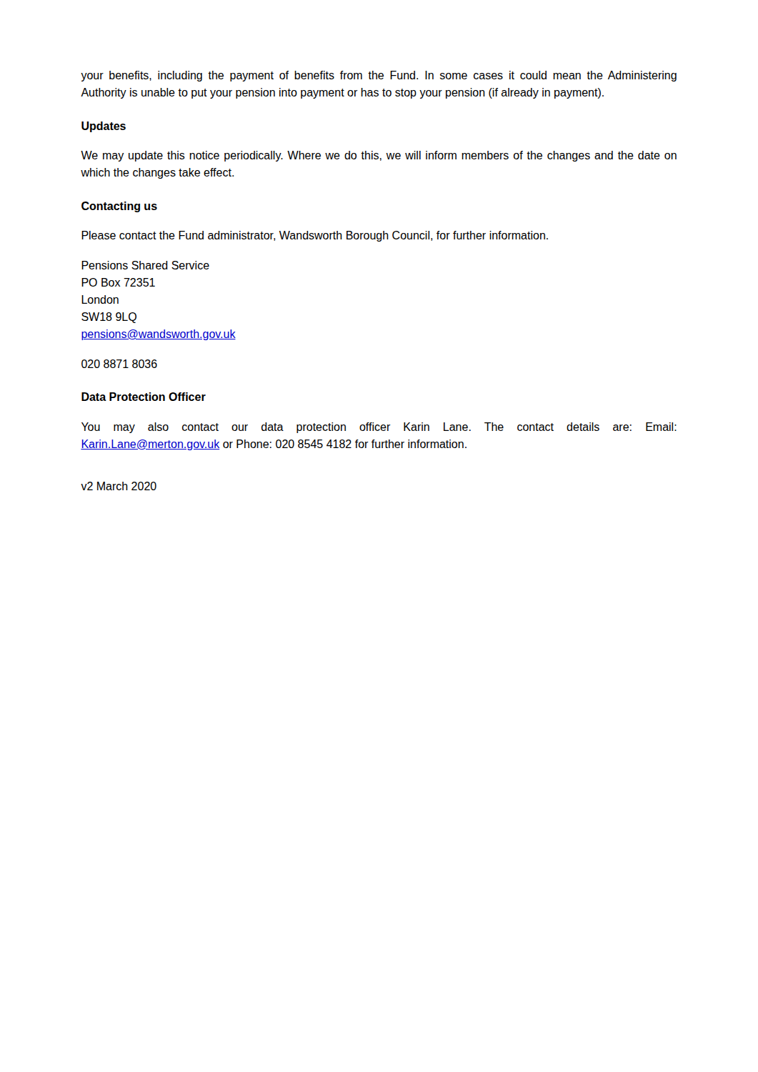your benefits, including the payment of benefits from the Fund. In some cases it could mean the Administering Authority is unable to put your pension into payment or has to stop your pension (if already in payment).
Updates
We may update this notice periodically. Where we do this, we will inform members of the changes and the date on which the changes take effect.
Contacting us
Please contact the Fund administrator, Wandsworth Borough Council, for further information.
Pensions Shared Service PO Box 72351 London SW18 9LQ pensions@wandsworth.gov.uk
020 8871 8036
Data Protection Officer
You may also contact our data protection officer Karin Lane. The contact details are: Email: Karin.Lane@merton.gov.uk or Phone: 020 8545 4182 for further information.
v2 March 2020